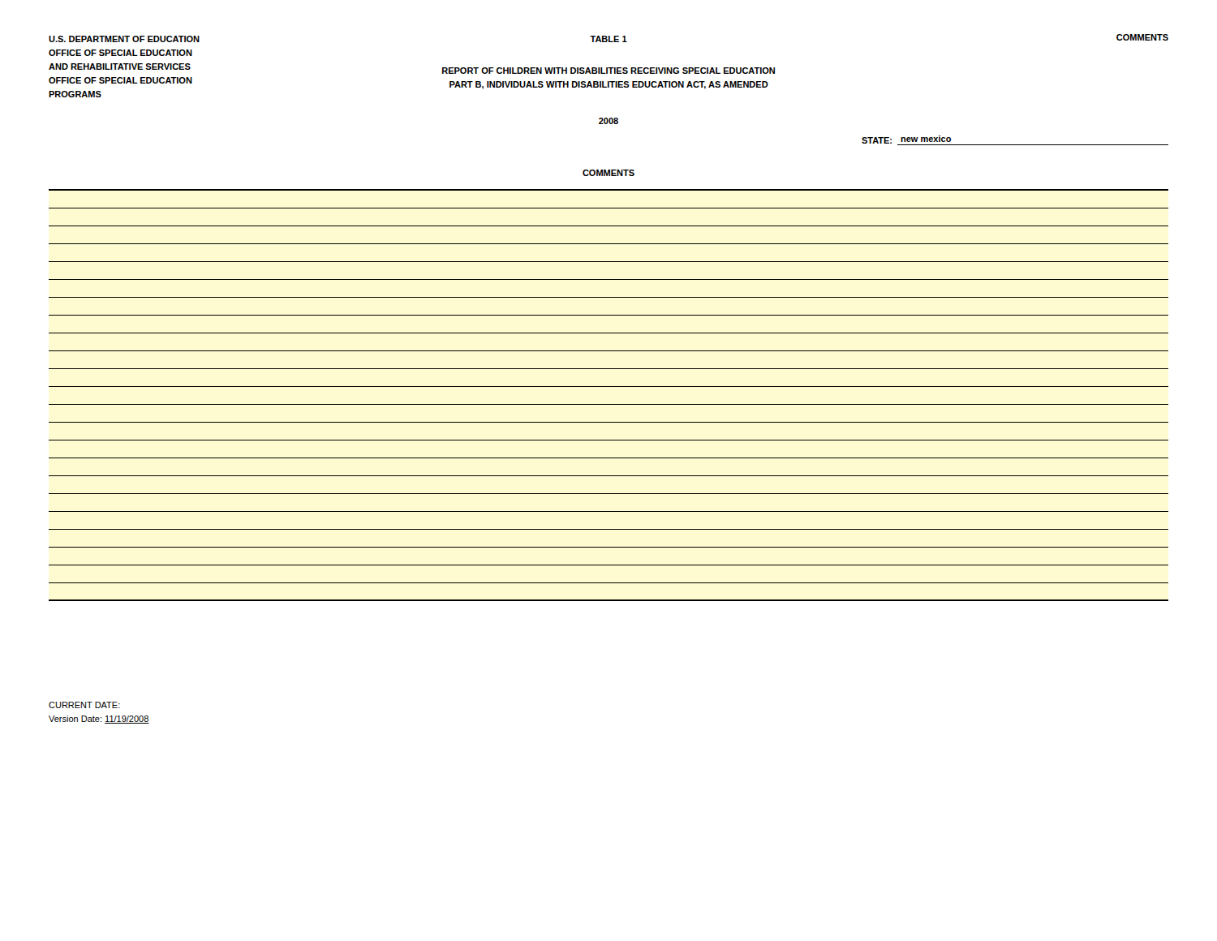U.S. Department of Education
Office of Special Education
and Rehabilitative Services
Office of Special Education
Programs
TABLE 1
Report of Children with Disabilities Receiving Special Education
Part B, Individuals with Disabilities Education Act, as Amended
COMMENTS
2008
STATE: new mexico
COMMENTS
CURRENT DATE:
Version Date: 11/19/2008